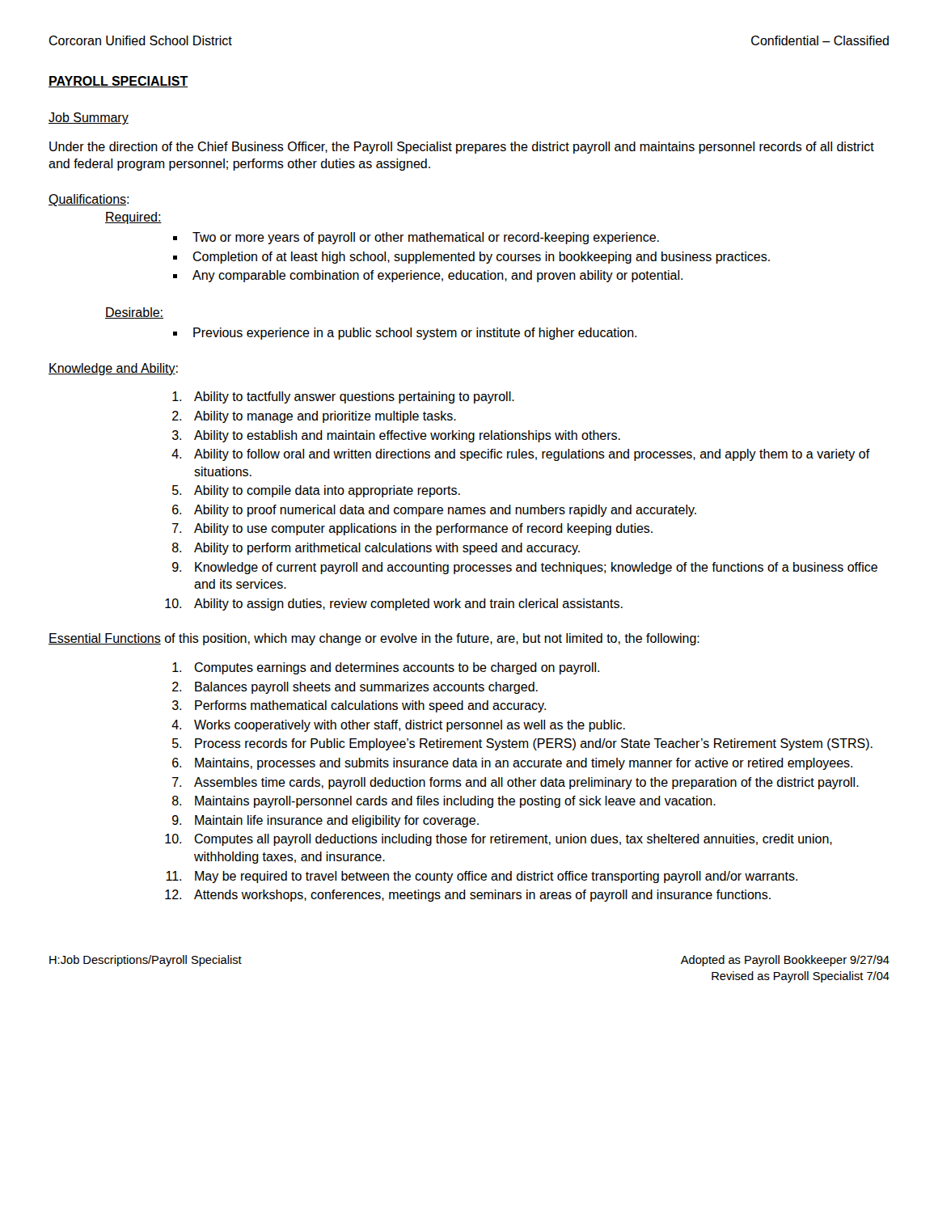Corcoran Unified School District
Confidential – Classified
PAYROLL SPECIALIST
Job Summary
Under the direction of the Chief Business Officer, the Payroll Specialist prepares the district payroll and maintains personnel records of all district and federal program personnel; performs other duties as assigned.
Qualifications
:
Required:
Two or more years of payroll or other mathematical or record-keeping experience.
Completion of at least high school, supplemented by courses in bookkeeping and business practices.
Any comparable combination of experience, education, and proven ability or potential.
Desirable:
Previous experience in a public school system or institute of higher education.
Knowledge and Ability
:
Ability to tactfully answer questions pertaining to payroll.
Ability to manage and prioritize multiple tasks.
Ability to establish and maintain effective working relationships with others.
Ability to follow oral and written directions and specific rules, regulations and processes, and apply them to a variety of situations.
Ability to compile data into appropriate reports.
Ability to proof numerical data and compare names and numbers rapidly and accurately.
Ability to use computer applications in the performance of record keeping duties.
Ability to perform arithmetical calculations with speed and accuracy.
Knowledge of current payroll and accounting processes and techniques; knowledge of the functions of a business office and its services.
Ability to assign duties, review completed work and train clerical assistants.
Essential Functions
of this position, which may change or evolve in the future, are, but not limited to, the following:
Computes earnings and determines accounts to be charged on payroll.
Balances payroll sheets and summarizes accounts charged.
Performs mathematical calculations with speed and accuracy.
Works cooperatively with other staff, district personnel as well as the public.
Process records for Public Employee’s Retirement System (PERS) and/or State Teacher’s Retirement System (STRS).
Maintains, processes and submits insurance data in an accurate and timely manner for active or retired employees.
Assembles time cards, payroll deduction forms and all other data preliminary to the preparation of the district payroll.
Maintains payroll-personnel cards and files including the posting of sick leave and vacation.
Maintain life insurance and eligibility for coverage.
Computes all payroll deductions including those for retirement, union dues, tax sheltered annuities, credit union, withholding taxes, and insurance.
May be required to travel between the county office and district office transporting payroll and/or warrants.
Attends workshops, conferences, meetings and seminars in areas of payroll and insurance functions.
H:Job Descriptions/Payroll Specialist
Adopted as Payroll Bookkeeper 9/27/94
Revised as Payroll Specialist 7/04